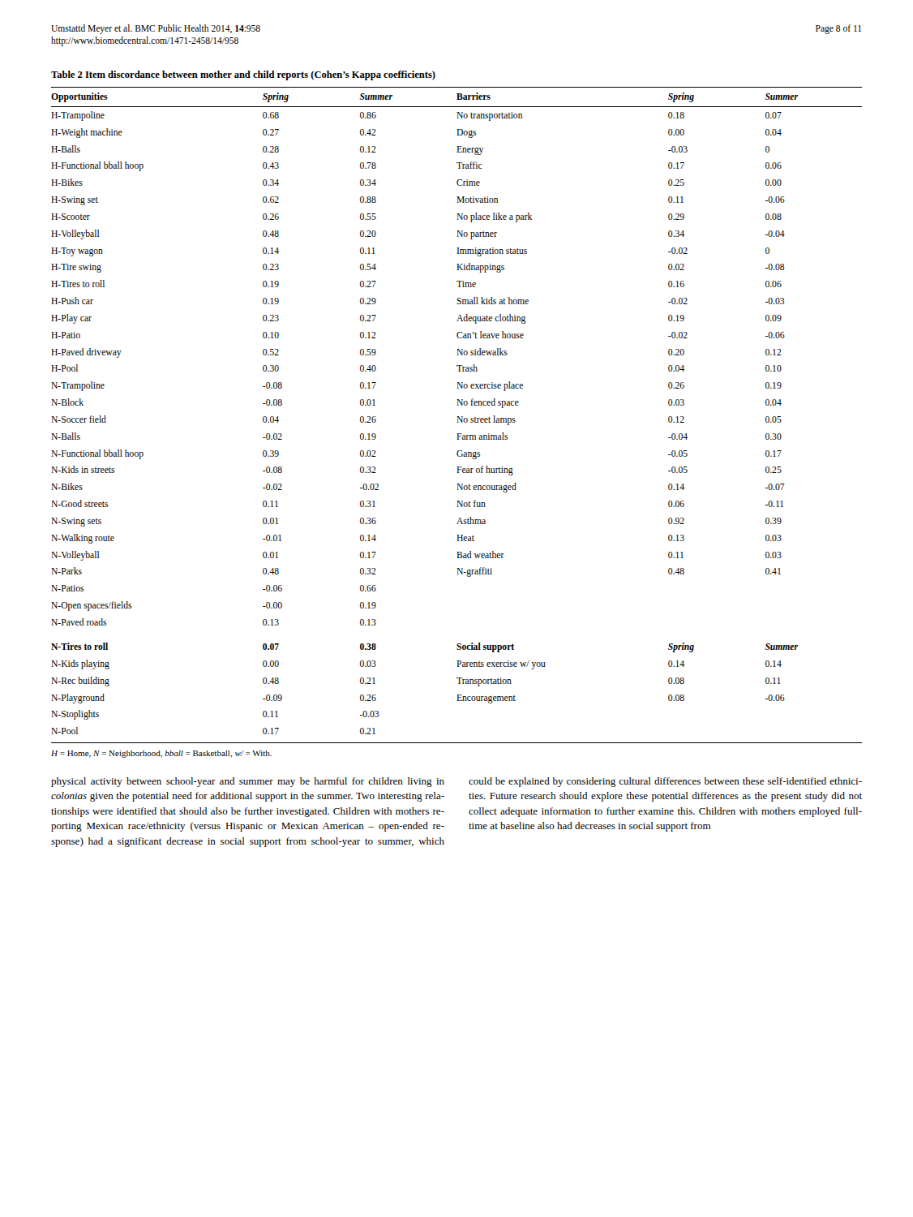Umstattd Meyer et al. BMC Public Health 2014, 14:958
http://www.biomedcentral.com/1471-2458/14/958
Page 8 of 11
Table 2 Item discordance between mother and child reports (Cohen’s Kappa coefficients)
| Opportunities | Spring | Summer | Barriers | Spring | Summer |
| --- | --- | --- | --- | --- | --- |
| H-Trampoline | 0.68 | 0.86 | No transportation | 0.18 | 0.07 |
| H-Weight machine | 0.27 | 0.42 | Dogs | 0.00 | 0.04 |
| H-Balls | 0.28 | 0.12 | Energy | -0.03 | 0 |
| H-Functional bball hoop | 0.43 | 0.78 | Traffic | 0.17 | 0.06 |
| H-Bikes | 0.34 | 0.34 | Crime | 0.25 | 0.00 |
| H-Swing set | 0.62 | 0.88 | Motivation | 0.11 | -0.06 |
| H-Scooter | 0.26 | 0.55 | No place like a park | 0.29 | 0.08 |
| H-Volleyball | 0.48 | 0.20 | No partner | 0.34 | -0.04 |
| H-Toy wagon | 0.14 | 0.11 | Immigration status | -0.02 | 0 |
| H-Tire swing | 0.23 | 0.54 | Kidnappings | 0.02 | -0.08 |
| H-Tires to roll | 0.19 | 0.27 | Time | 0.16 | 0.06 |
| H-Push car | 0.19 | 0.29 | Small kids at home | -0.02 | -0.03 |
| H-Play car | 0.23 | 0.27 | Adequate clothing | 0.19 | 0.09 |
| H-Patio | 0.10 | 0.12 | Can’t leave house | -0.02 | -0.06 |
| H-Paved driveway | 0.52 | 0.59 | No sidewalks | 0.20 | 0.12 |
| H-Pool | 0.30 | 0.40 | Trash | 0.04 | 0.10 |
| N-Trampoline | -0.08 | 0.17 | No exercise place | 0.26 | 0.19 |
| N-Block | -0.08 | 0.01 | No fenced space | 0.03 | 0.04 |
| N-Soccer field | 0.04 | 0.26 | No street lamps | 0.12 | 0.05 |
| N-Balls | -0.02 | 0.19 | Farm animals | -0.04 | 0.30 |
| N-Functional bball hoop | 0.39 | 0.02 | Gangs | -0.05 | 0.17 |
| N-Kids in streets | -0.08 | 0.32 | Fear of hurting | -0.05 | 0.25 |
| N-Bikes | -0.02 | -0.02 | Not encouraged | 0.14 | -0.07 |
| N-Good streets | 0.11 | 0.31 | Not fun | 0.06 | -0.11 |
| N-Swing sets | 0.01 | 0.36 | Asthma | 0.92 | 0.39 |
| N-Walking route | -0.01 | 0.14 | Heat | 0.13 | 0.03 |
| N-Volleyball | 0.01 | 0.17 | Bad weather | 0.11 | 0.03 |
| N-Parks | 0.48 | 0.32 | N-graffiti | 0.48 | 0.41 |
| N-Patios | -0.06 | 0.66 | | | |
| N-Open spaces/fields | -0.00 | 0.19 | | | |
| N-Paved roads | 0.13 | 0.13 | | | |
| N-Tires to roll | 0.07 | 0.38 | Social support | Spring | Summer |
| N-Kids playing | 0.00 | 0.03 | Parents exercise w/ you | 0.14 | 0.14 |
| N-Rec building | 0.48 | 0.21 | Transportation | 0.08 | 0.11 |
| N-Playground | -0.09 | 0.26 | Encouragement | 0.08 | -0.06 |
| N-Stoplights | 0.11 | -0.03 | | | |
| N-Pool | 0.17 | 0.21 | | | |
H = Home, N = Neighborhood, bball = Basketball, w/ = With.
physical activity between school-year and summer may be harmful for children living in colonias given the potential need for additional support in the summer. Two interesting relationships were identified that should also be further investigated. Children with mothers reporting Mexican race/ethnicity (versus Hispanic or Mexican American – open-ended response) had a significant decrease in social support from school-year to summer, which could be explained by considering cultural differences between these self-identified ethnicities. Future research should explore these potential differences as the present study did not collect adequate information to further examine this. Children with mothers employed full-time at baseline also had decreases in social support from